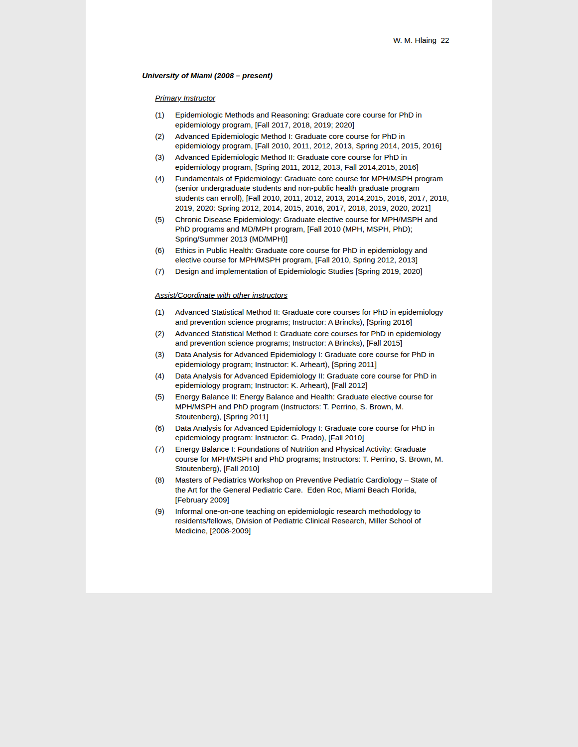W. M. Hlaing 22
University of Miami (2008 – present)
Primary Instructor
(1) Epidemiologic Methods and Reasoning: Graduate core course for PhD in epidemiology program, [Fall 2017, 2018, 2019; 2020]
(2) Advanced Epidemiologic Method I: Graduate core course for PhD in epidemiology program, [Fall 2010, 2011, 2012, 2013, Spring 2014, 2015, 2016]
(3) Advanced Epidemiologic Method II: Graduate core course for PhD in epidemiology program, [Spring 2011, 2012, 2013, Fall 2014,2015, 2016]
(4) Fundamentals of Epidemiology: Graduate core course for MPH/MSPH program (senior undergraduate students and non-public health graduate program students can enroll), [Fall 2010, 2011, 2012, 2013, 2014,2015, 2016, 2017, 2018, 2019, 2020: Spring 2012, 2014, 2015, 2016, 2017, 2018, 2019, 2020, 2021]
(5) Chronic Disease Epidemiology: Graduate elective course for MPH/MSPH and PhD programs and MD/MPH program, [Fall 2010 (MPH, MSPH, PhD); Spring/Summer 2013 (MD/MPH)]
(6) Ethics in Public Health: Graduate core course for PhD in epidemiology and elective course for MPH/MSPH program, [Fall 2010, Spring 2012, 2013]
(7) Design and implementation of Epidemiologic Studies [Spring 2019, 2020]
Assist/Coordinate with other instructors
(1) Advanced Statistical Method II: Graduate core courses for PhD in epidemiology and prevention science programs; Instructor: A Brincks), [Spring 2016]
(2) Advanced Statistical Method I: Graduate core courses for PhD in epidemiology and prevention science programs; Instructor: A Brincks), [Fall 2015]
(3) Data Analysis for Advanced Epidemiology I: Graduate core course for PhD in epidemiology program; Instructor: K. Arheart), [Spring 2011]
(4) Data Analysis for Advanced Epidemiology II: Graduate core course for PhD in epidemiology program; Instructor: K. Arheart), [Fall 2012]
(5) Energy Balance II: Energy Balance and Health: Graduate elective course for MPH/MSPH and PhD program (Instructors: T. Perrino, S. Brown, M. Stoutenberg), [Spring 2011]
(6) Data Analysis for Advanced Epidemiology I: Graduate core course for PhD in epidemiology program: Instructor: G. Prado), [Fall 2010]
(7) Energy Balance I: Foundations of Nutrition and Physical Activity: Graduate course for MPH/MSPH and PhD programs; Instructors: T. Perrino, S. Brown, M. Stoutenberg), [Fall 2010]
(8) Masters of Pediatrics Workshop on Preventive Pediatric Cardiology – State of the Art for the General Pediatric Care. Eden Roc, Miami Beach Florida, [February 2009]
(9) Informal one-on-one teaching on epidemiologic research methodology to residents/fellows, Division of Pediatric Clinical Research, Miller School of Medicine, [2008-2009]